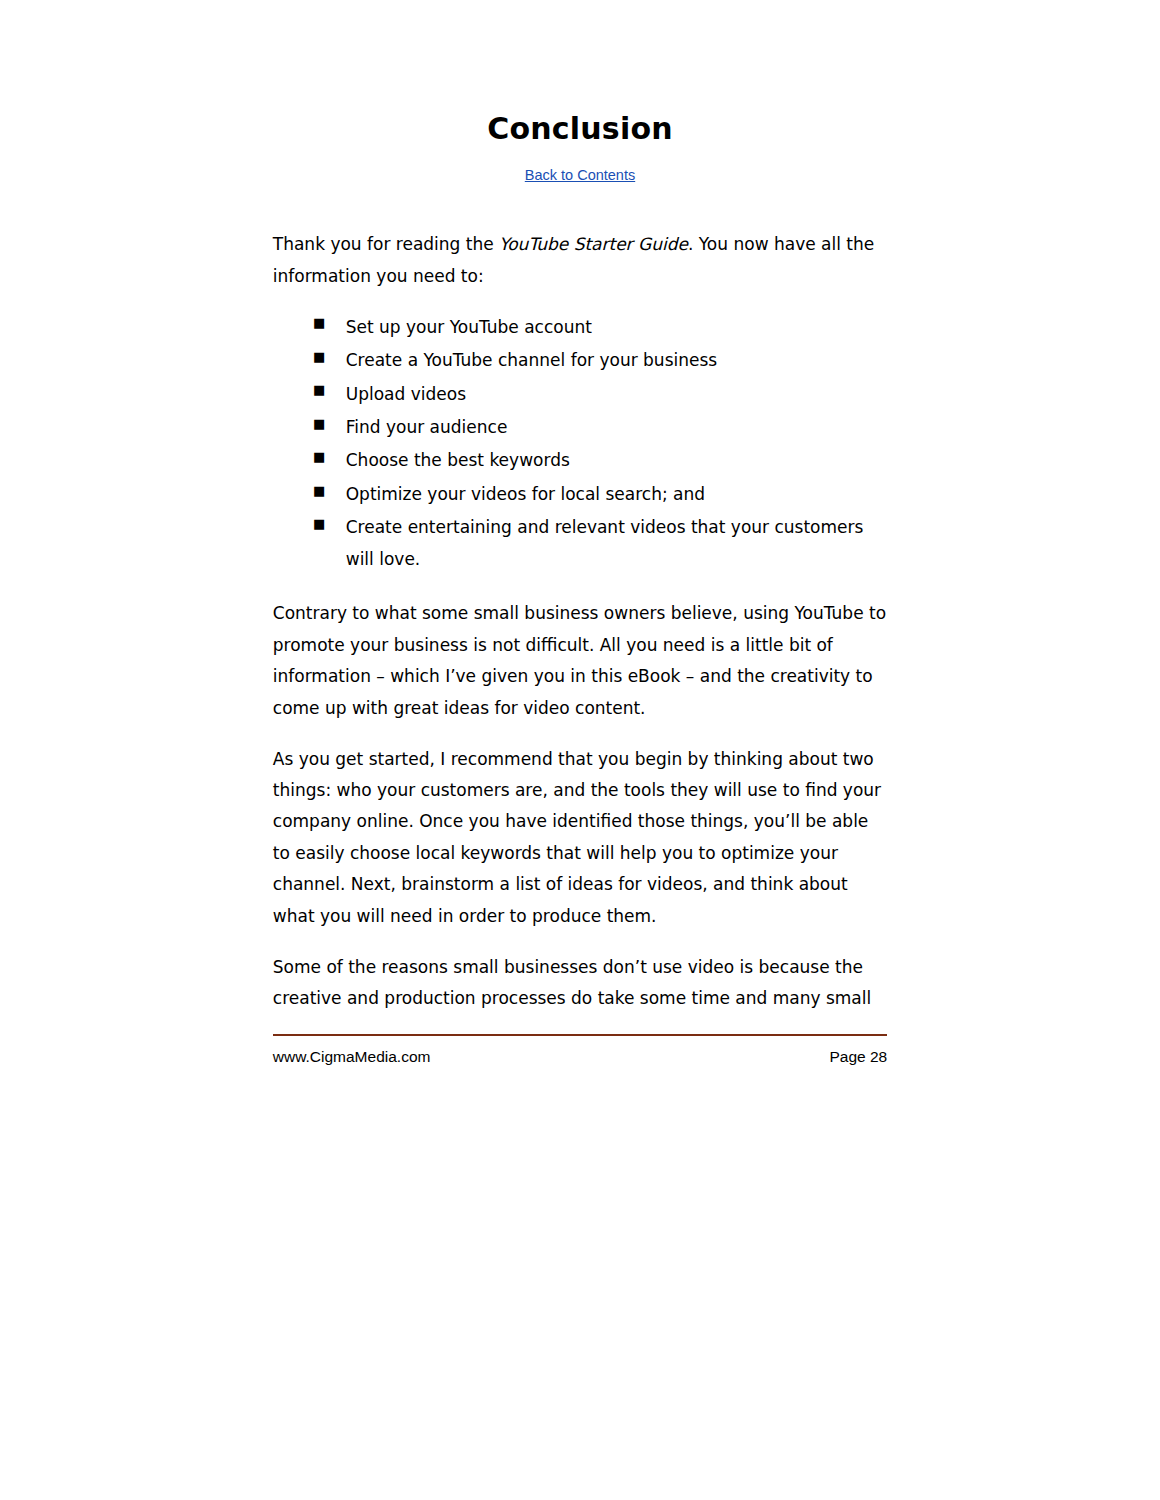Conclusion
Back to Contents
Thank you for reading the YouTube Starter Guide. You now have all the information you need to:
Set up your YouTube account
Create a YouTube channel for your business
Upload videos
Find your audience
Choose the best keywords
Optimize your videos for local search; and
Create entertaining and relevant videos that your customers will love.
Contrary to what some small business owners believe, using YouTube to promote your business is not difficult. All you need is a little bit of information – which I’ve given you in this eBook – and the creativity to come up with great ideas for video content.
As you get started, I recommend that you begin by thinking about two things: who your customers are, and the tools they will use to find your company online. Once you have identified those things, you’ll be able to easily choose local keywords that will help you to optimize your channel. Next, brainstorm a list of ideas for videos, and think about what you will need in order to produce them.
Some of the reasons small businesses don’t use video is because the creative and production processes do take some time and many small
www.CigmaMedia.com Page 28